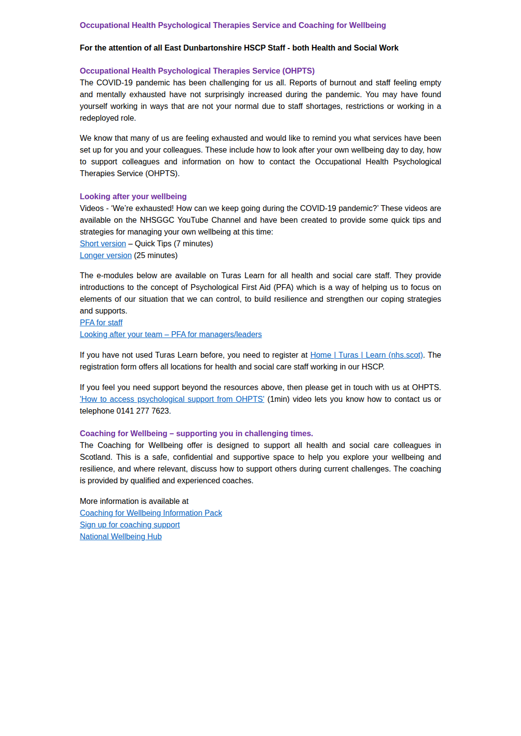Occupational Health Psychological Therapies Service and Coaching for Wellbeing
For the attention of all East Dunbartonshire HSCP Staff - both Health and Social Work
Occupational Health Psychological Therapies Service (OHPTS)
The COVID-19 pandemic has been challenging for us all. Reports of burnout and staff feeling empty and mentally exhausted have not surprisingly increased during the pandemic. You may have found yourself working in ways that are not your normal due to staff shortages, restrictions or working in a redeployed role.
We know that many of us are feeling exhausted and would like to remind you what services have been set up for you and your colleagues. These include how to look after your own wellbeing day to day, how to support colleagues and information on how to contact the Occupational Health Psychological Therapies Service (OHPTS).
Looking after your wellbeing
Videos - ‘We’re exhausted! How can we keep going during the COVID-19 pandemic?’ These videos are available on the NHSGGC YouTube Channel and have been created to provide some quick tips and strategies for managing your own wellbeing at this time:
Short version – Quick Tips (7 minutes)
Longer version (25 minutes)
The e-modules below are available on Turas Learn for all health and social care staff. They provide introductions to the concept of Psychological First Aid (PFA) which is a way of helping us to focus on elements of our situation that we can control, to build resilience and strengthen our coping strategies and supports.
PFA for staff
Looking after your team – PFA for managers/leaders
If you have not used Turas Learn before, you need to register at Home | Turas | Learn (nhs.scot). The registration form offers all locations for health and social care staff working in our HSCP.
If you feel you need support beyond the resources above, then please get in touch with us at OHPTS. 'How to access psychological support from OHPTS' (1min) video lets you know how to contact us or telephone 0141 277 7623.
Coaching for Wellbeing – supporting you in challenging times.
The Coaching for Wellbeing offer is designed to support all health and social care colleagues in Scotland. This is a safe, confidential and supportive space to help you explore your wellbeing and resilience, and where relevant, discuss how to support others during current challenges. The coaching is provided by qualified and experienced coaches.
More information is available at
Coaching for Wellbeing Information Pack
Sign up for coaching support
National Wellbeing Hub